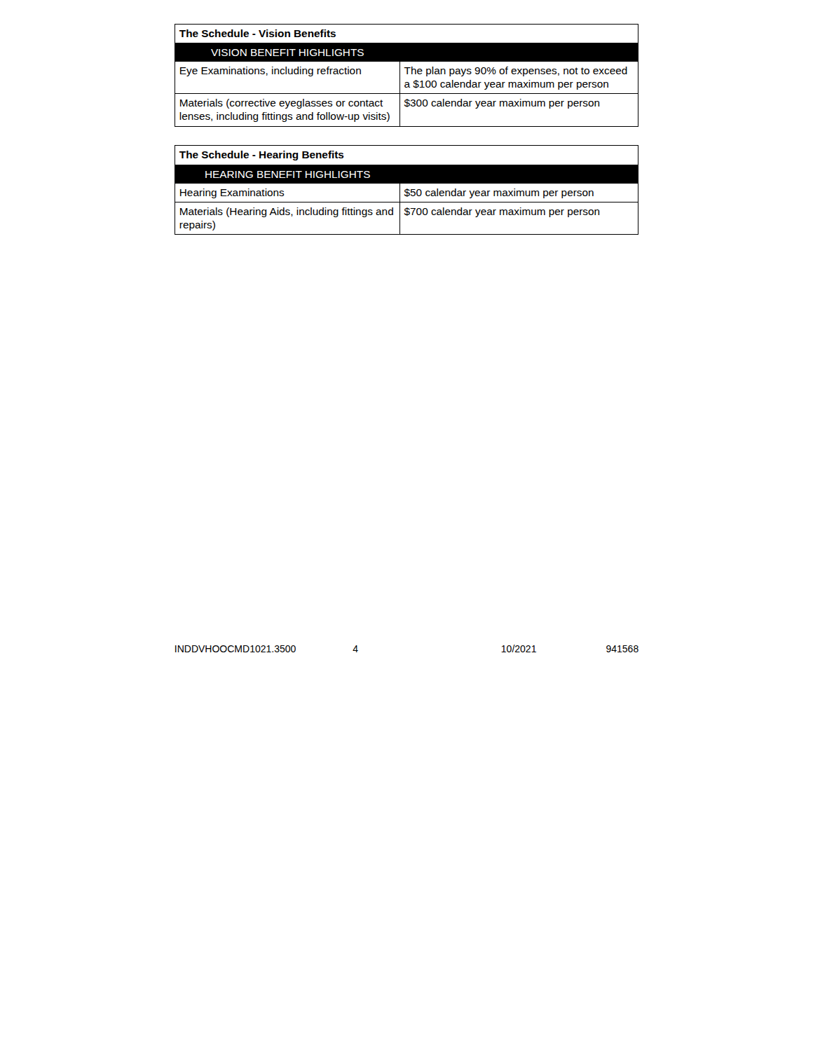| The Schedule - Vision Benefits |
| VISION BENEFIT HIGHLIGHTS | |
| Eye Examinations, including refraction | The plan pays 90% of expenses, not to exceed a $100 calendar year maximum per person |
| Materials (corrective eyeglasses or contact lenses, including fittings and follow-up visits) | $300 calendar year maximum per person |
| The Schedule - Hearing Benefits |
| HEARING BENEFIT HIGHLIGHTS | |
| Hearing Examinations | $50 calendar year maximum per person |
| Materials (Hearing Aids, including fittings and repairs) | $700 calendar year maximum per person |
| INDDVHOOCMD1021.3500 | 4 | 10/2021 | 941568 |